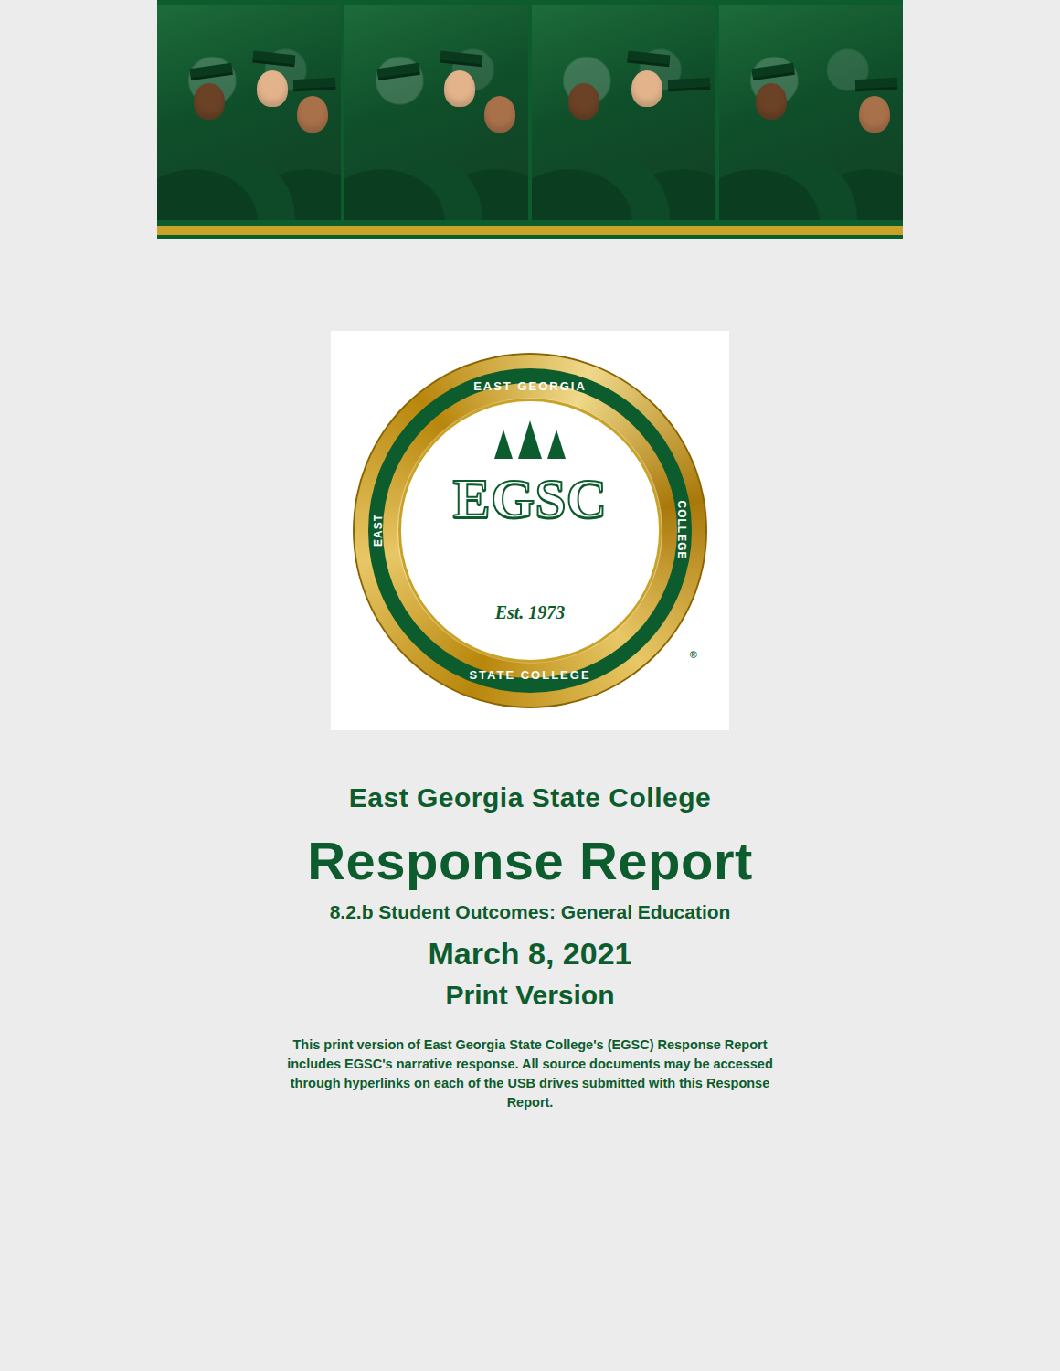EAST GEORGIA
STATE COLLEGE
EAST
COLLEGE
EGSC
Est. 1973
®
East Georgia State College
Response Report
8.2.b Student Outcomes: General Education
March 8, 2021
Print Version
This print version of East Georgia State College's (EGSC) Response Report includes EGSC's narrative response. All source documents may be accessed through hyperlinks on each of the USB drives submitted with this Response Report.